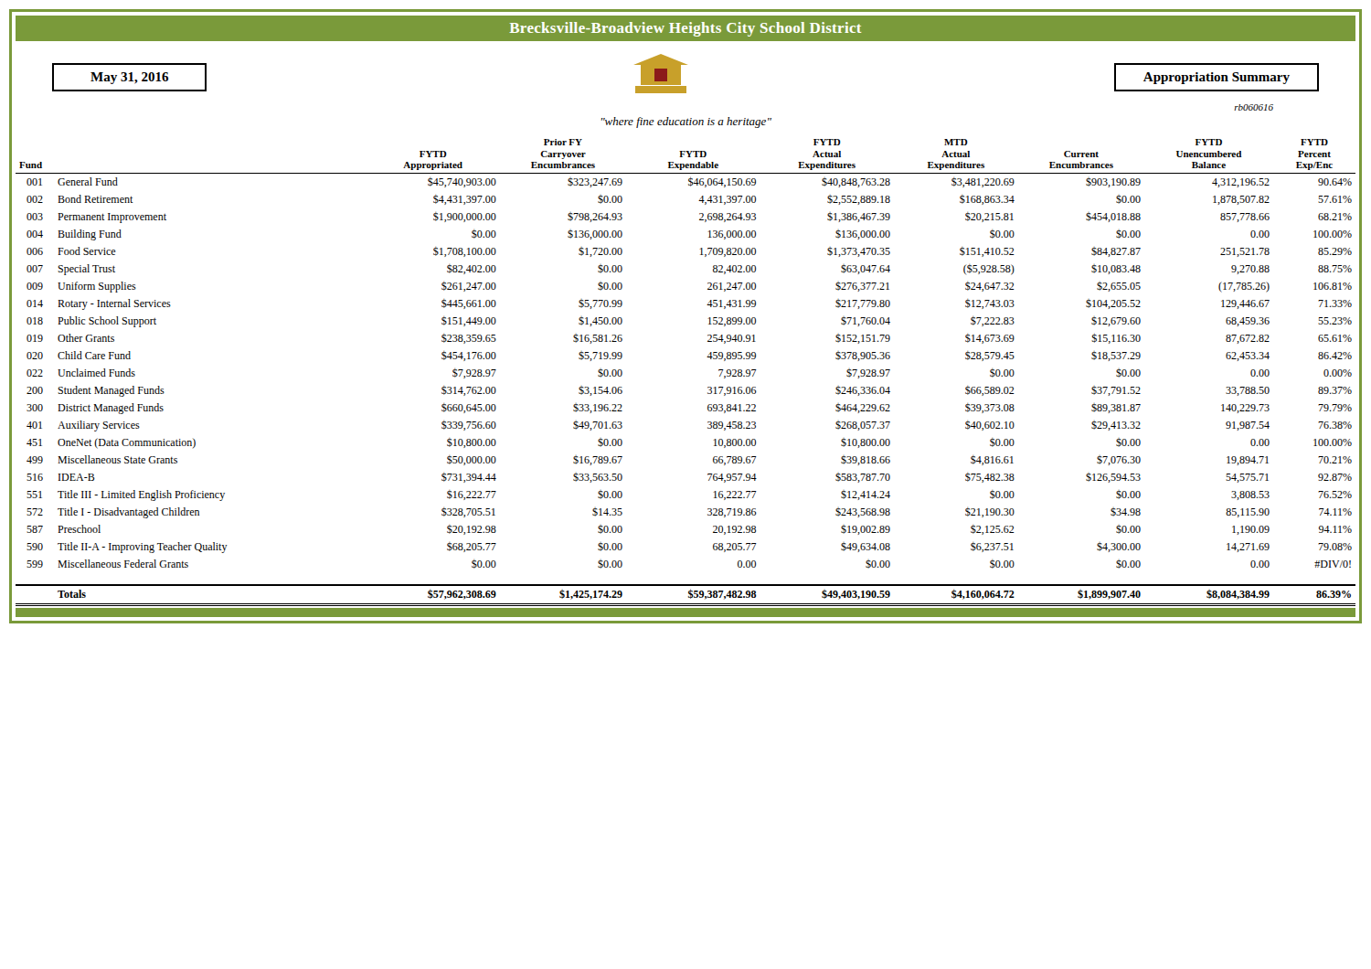Brecksville-Broadview Heights City School District
May 31, 2016
Appropriation Summary
rb060616
"where fine education is a heritage"
| Fund | FYTD Appropriated | Prior FY Carryover Encumbrances | FYTD Expendable | FYTD Actual Expenditures | MTD Actual Expenditures | Current Encumbrances | FYTD Unencumbered Balance | FYTD Percent Exp/Enc |
| --- | --- | --- | --- | --- | --- | --- | --- | --- |
| 001 | General Fund | $45,740,903.00 | $323,247.69 | $46,064,150.69 | $40,848,763.28 | $3,481,220.69 | $903,190.89 | 4,312,196.52 | 90.64% |
| 002 | Bond Retirement | $4,431,397.00 | $0.00 | 4,431,397.00 | $2,552,889.18 | $168,863.34 | $0.00 | 1,878,507.82 | 57.61% |
| 003 | Permanent Improvement | $1,900,000.00 | $798,264.93 | 2,698,264.93 | $1,386,467.39 | $20,215.81 | $454,018.88 | 857,778.66 | 68.21% |
| 004 | Building Fund | $0.00 | $136,000.00 | 136,000.00 | $136,000.00 | $0.00 | $0.00 | 0.00 | 100.00% |
| 006 | Food Service | $1,708,100.00 | $1,720.00 | 1,709,820.00 | $1,373,470.35 | $151,410.52 | $84,827.87 | 251,521.78 | 85.29% |
| 007 | Special Trust | $82,402.00 | $0.00 | 82,402.00 | $63,047.64 | ($5,928.58) | $10,083.48 | 9,270.88 | 88.75% |
| 009 | Uniform Supplies | $261,247.00 | $0.00 | 261,247.00 | $276,377.21 | $24,647.32 | $2,655.05 | (17,785.26) | 106.81% |
| 014 | Rotary - Internal Services | $445,661.00 | $5,770.99 | 451,431.99 | $217,779.80 | $12,743.03 | $104,205.52 | 129,446.67 | 71.33% |
| 018 | Public School Support | $151,449.00 | $1,450.00 | 152,899.00 | $71,760.04 | $7,222.83 | $12,679.60 | 68,459.36 | 55.23% |
| 019 | Other Grants | $238,359.65 | $16,581.26 | 254,940.91 | $152,151.79 | $14,673.69 | $15,116.30 | 87,672.82 | 65.61% |
| 020 | Child Care Fund | $454,176.00 | $5,719.99 | 459,895.99 | $378,905.36 | $28,579.45 | $18,537.29 | 62,453.34 | 86.42% |
| 022 | Unclaimed Funds | $7,928.97 | $0.00 | 7,928.97 | $7,928.97 | $0.00 | $0.00 | 0.00 | 0.00% |
| 200 | Student Managed Funds | $314,762.00 | $3,154.06 | 317,916.06 | $246,336.04 | $66,589.02 | $37,791.52 | 33,788.50 | 89.37% |
| 300 | District Managed Funds | $660,645.00 | $33,196.22 | 693,841.22 | $464,229.62 | $39,373.08 | $89,381.87 | 140,229.73 | 79.79% |
| 401 | Auxiliary Services | $339,756.60 | $49,701.63 | 389,458.23 | $268,057.37 | $40,602.10 | $29,413.32 | 91,987.54 | 76.38% |
| 451 | OneNet (Data Communication) | $10,800.00 | $0.00 | 10,800.00 | $10,800.00 | $0.00 | $0.00 | 0.00 | 100.00% |
| 499 | Miscellaneous State Grants | $50,000.00 | $16,789.67 | 66,789.67 | $39,818.66 | $4,816.61 | $7,076.30 | 19,894.71 | 70.21% |
| 516 | IDEA-B | $731,394.44 | $33,563.50 | 764,957.94 | $583,787.70 | $75,482.38 | $126,594.53 | 54,575.71 | 92.87% |
| 551 | Title III - Limited English Proficiency | $16,222.77 | $0.00 | 16,222.77 | $12,414.24 | $0.00 | $0.00 | 3,808.53 | 76.52% |
| 572 | Title I - Disadvantaged Children | $328,705.51 | $14.35 | 328,719.86 | $243,568.98 | $21,190.30 | $34.98 | 85,115.90 | 74.11% |
| 587 | Preschool | $20,192.98 | $0.00 | 20,192.98 | $19,002.89 | $2,125.62 | $0.00 | 1,190.09 | 94.11% |
| 590 | Title II-A - Improving Teacher Quality | $68,205.77 | $0.00 | 68,205.77 | $49,634.08 | $6,237.51 | $4,300.00 | 14,271.69 | 79.08% |
| 599 | Miscellaneous Federal Grants | $0.00 | $0.00 | 0.00 | $0.00 | $0.00 | $0.00 | 0.00 | #DIV/0! |
| | Totals | $57,962,308.69 | $1,425,174.29 | $59,387,482.98 | $49,403,190.59 | $4,160,064.72 | $1,899,907.40 | $8,084,384.99 | 86.39% |